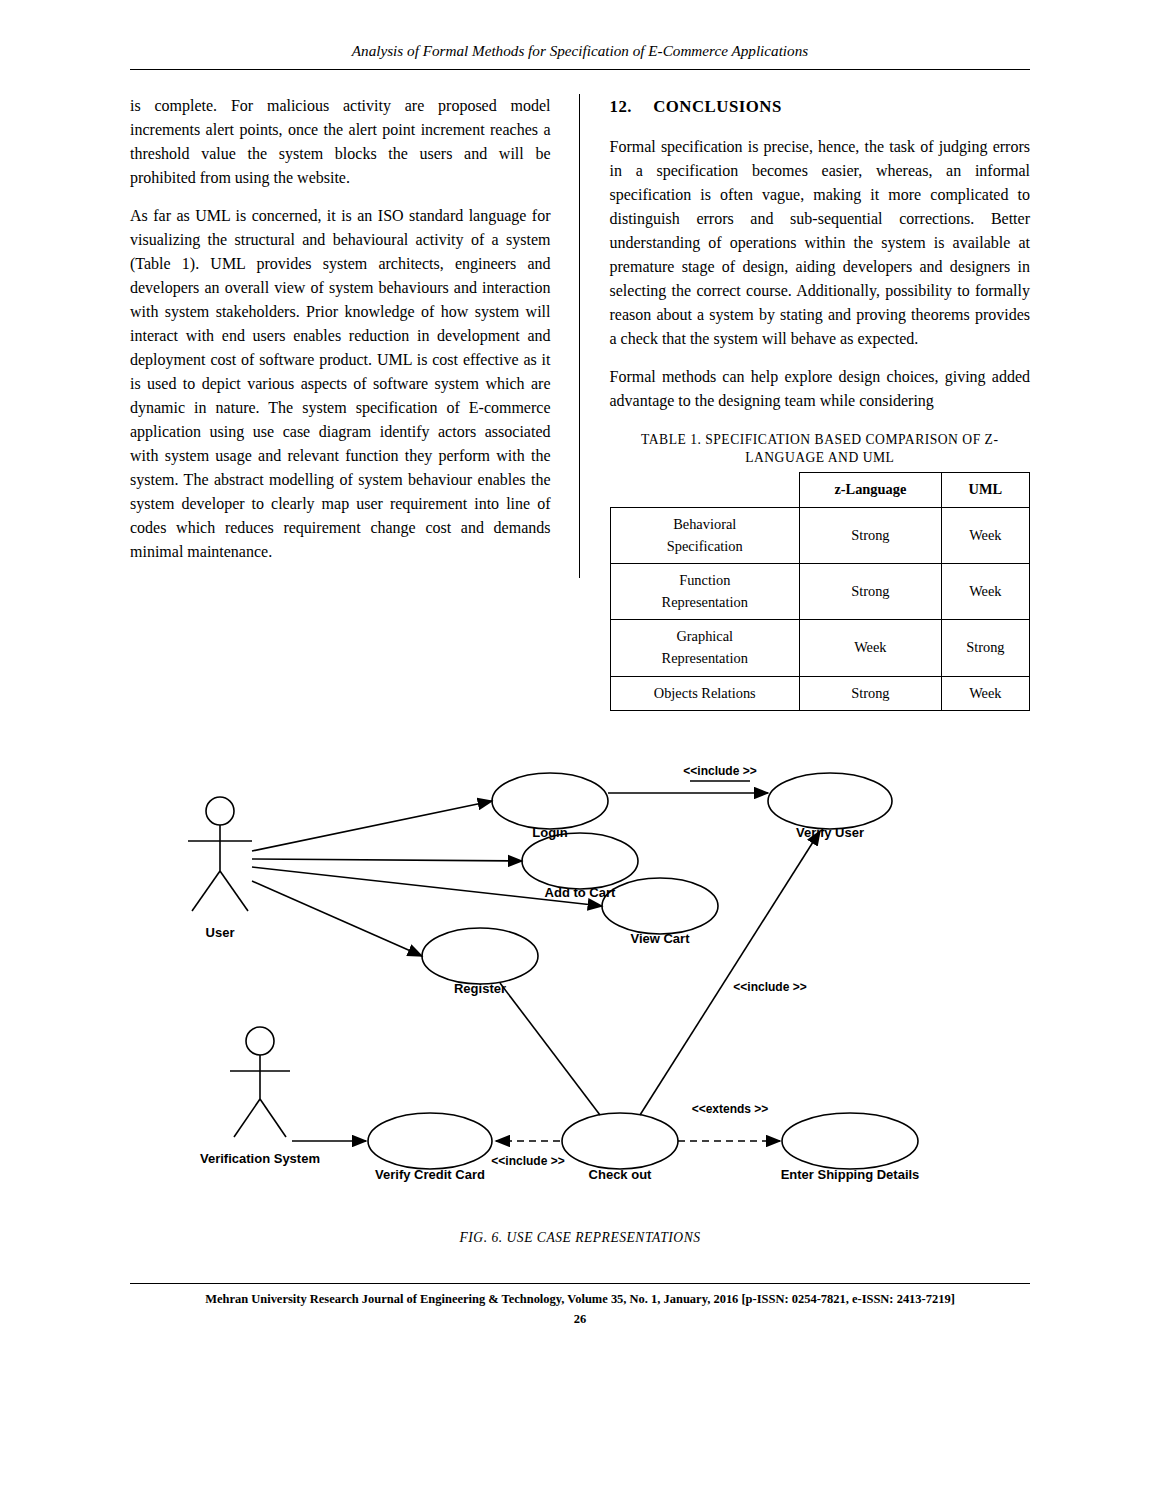Analysis of Formal Methods for Specification of E-Commerce Applications
is complete. For malicious activity are proposed model increments alert points, once the alert point increment reaches a threshold value the system blocks the users and will be prohibited from using the website.
As far as UML is concerned, it is an ISO standard language for visualizing the structural and behavioural activity of a system (Table 1). UML provides system architects, engineers and developers an overall view of system behaviours and interaction with system stakeholders. Prior knowledge of how system will interact with end users enables reduction in development and deployment cost of software product. UML is cost effective as it is used to depict various aspects of software system which are dynamic in nature. The system specification of E-commerce application using use case diagram identify actors associated with system usage and relevant function they perform with the system. The abstract modelling of system behaviour enables the system developer to clearly map user requirement into line of codes which reduces requirement change cost and demands minimal maintenance.
12. CONCLUSIONS
Formal specification is precise, hence, the task of judging errors in a specification becomes easier, whereas, an informal specification is often vague, making it more complicated to distinguish errors and sub-sequential corrections. Better understanding of operations within the system is available at premature stage of design, aiding developers and designers in selecting the correct course. Additionally, possibility to formally reason about a system by stating and proving theorems provides a check that the system will behave as expected.
Formal methods can help explore design choices, giving added advantage to the designing team while considering
TABLE 1. SPECIFICATION BASED COMPARISON OF Z-
LANGUAGE AND UML
| | z-Language | UML |
| --- | --- | --- |
| Behavioral Specification | Strong | Week |
| Function Representation | Strong | Week |
| Graphical Representation | Week | Strong |
| Objects Relations | Strong | Week |
User Verification System Login Add to Cart View Cart Register Verify User Check out Verify Credit Card Enter Shipping Details <<include >> <<include >> <<include >> <<extends >>
FIG. 6. USE CASE REPRESENTATIONS
Mehran University Research Journal of Engineering & Technology, Volume 35, No. 1, January, 2016 [p-ISSN: 0254-7821, e-ISSN: 2413-7219] 26